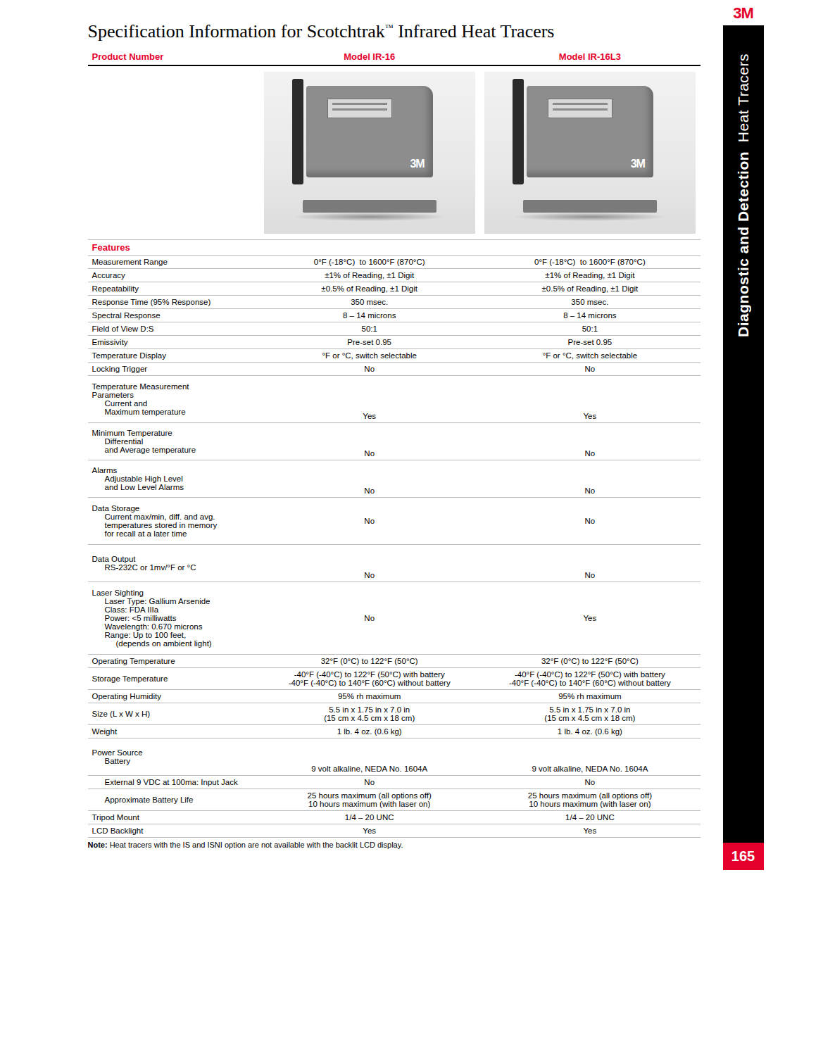3M
Diagnostic and Detection Heat Tracers
165
Specification Information for Scotchtrak™ Infrared Heat Tracers
| Product Number | Model IR-16 | Model IR-16L3 |
| --- | --- | --- |
| | 3M | 3M |
| Features | | |
| Measurement Range | 0°F (-18°C) to 1600°F (870°C) | 0°F (-18°C) to 1600°F (870°C) |
| Accuracy | ±1% of Reading, ±1 Digit | ±1% of Reading, ±1 Digit |
| Repeatability | ±0.5% of Reading, ±1 Digit | ±0.5% of Reading, ±1 Digit |
| Response Time (95% Response) | 350 msec. | 350 msec. |
| Spectral Response | 8 – 14 microns | 8 – 14 microns |
| Field of View D:S | 50:1 | 50:1 |
| Emissivity | Pre-set 0.95 | Pre-set 0.95 |
| Temperature Display | °F or °C, switch selectable | °F or °C, switch selectable |
| Locking Trigger | No | No |
| Temperature Measurement Parameters Current and Maximum temperature | Yes | Yes |
| Minimum Temperature Differential and Average temperature | No | No |
| Alarms Adjustable High Level and Low Level Alarms | No | No |
| Data Storage Current max/min, diff. and avg. temperatures stored in memory for recall at a later time | No | No |
| Data Output RS-232C or 1mv/°F or °C | No | No |
| Laser Sighting Laser Type: Gallium Arsenide Class: FDA IIIa Power: <5 milliwatts Wavelength: 0.670 microns Range: Up to 100 feet, (depends on ambient light) | No | Yes |
| Operating Temperature | 32°F (0°C) to 122°F (50°C) | 32°F (0°C) to 122°F (50°C) |
| Storage Temperature | -40°F (-40°C) to 122°F (50°C) with battery -40°F (-40°C) to 140°F (60°C) without battery | -40°F (-40°C) to 122°F (50°C) with battery -40°F (-40°C) to 140°F (60°C) without battery |
| Operating Humidity | 95% rh maximum | 95% rh maximum |
| Size (L x W x H) | 5.5 in x 1.75 in x 7.0 in (15 cm x 4.5 cm x 18 cm) | 5.5 in x 1.75 in x 7.0 in (15 cm x 4.5 cm x 18 cm) |
| Weight | 1 lb. 4 oz. (0.6 kg) | 1 lb. 4 oz. (0.6 kg) |
| Power Source Battery | 9 volt alkaline, NEDA No. 1604A | 9 volt alkaline, NEDA No. 1604A |
| External 9 VDC at 100ma: Input Jack | No | No |
| Approximate Battery Life | 25 hours maximum (all options off) 10 hours maximum (with laser on) | 25 hours maximum (all options off) 10 hours maximum (with laser on) |
| Tripod Mount | 1/4 – 20 UNC | 1/4 – 20 UNC |
| LCD Backlight | Yes | Yes |
Note: Heat tracers with the IS and ISNI option are not available with the backlit LCD display.